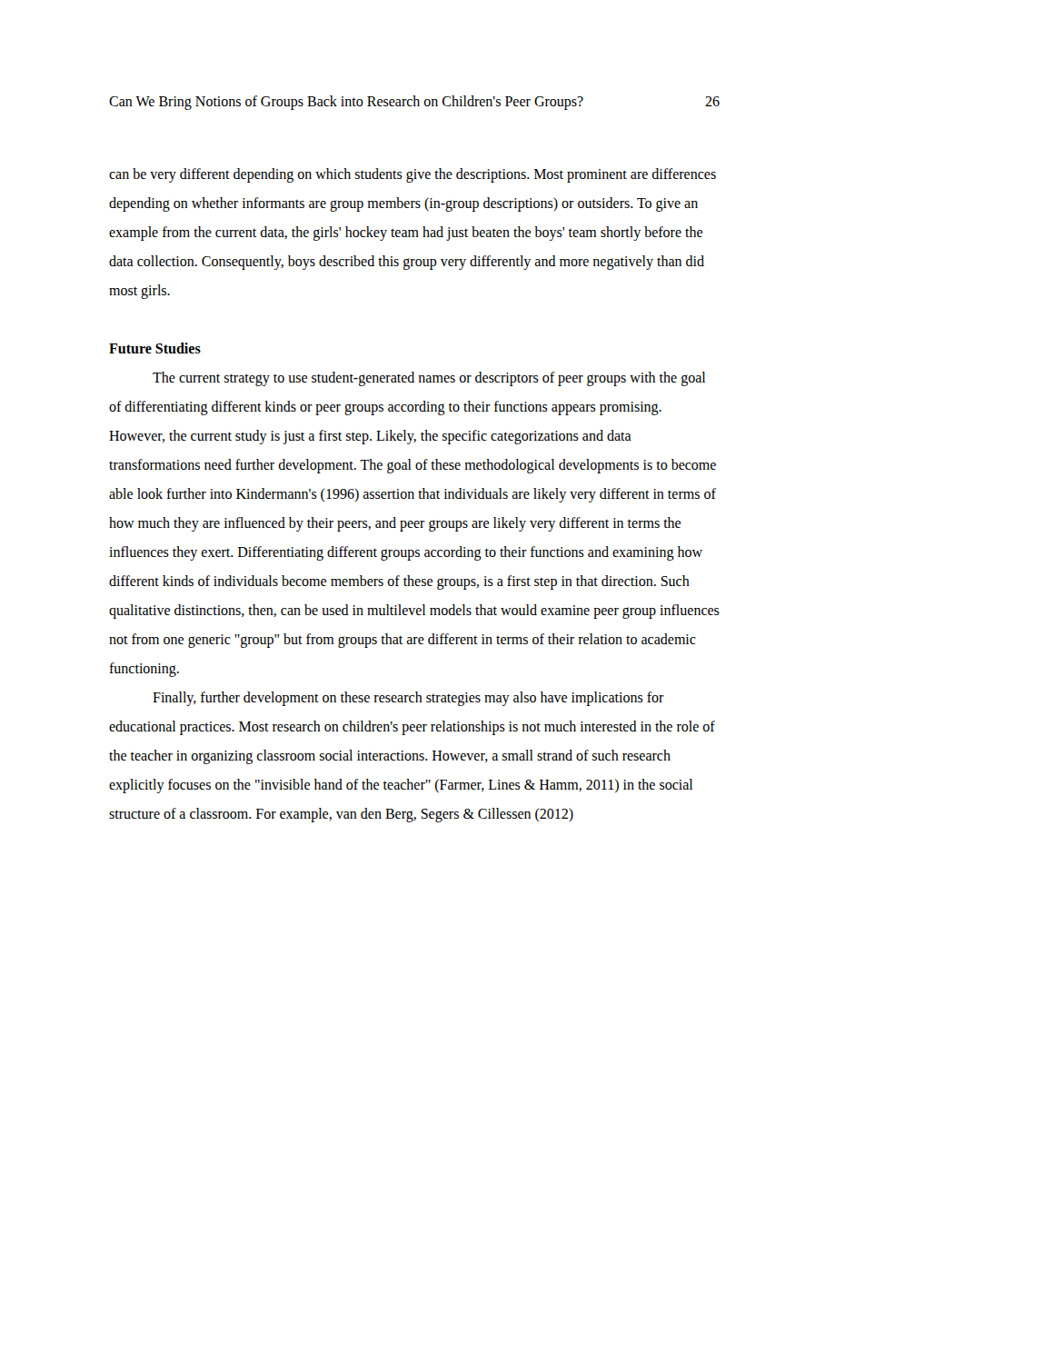Can We Bring Notions of Groups Back into Research on Children's Peer Groups? 26
can be very different depending on which students give the descriptions. Most prominent are differences depending on whether informants are group members (in-group descriptions) or outsiders. To give an example from the current data, the girls' hockey team had just beaten the boys' team shortly before the data collection. Consequently, boys described this group very differently and more negatively than did most girls.
Future Studies
The current strategy to use student-generated names or descriptors of peer groups with the goal of differentiating different kinds or peer groups according to their functions appears promising. However, the current study is just a first step. Likely, the specific categorizations and data transformations need further development. The goal of these methodological developments is to become able look further into Kindermann's (1996) assertion that individuals are likely very different in terms of how much they are influenced by their peers, and peer groups are likely very different in terms the influences they exert. Differentiating different groups according to their functions and examining how different kinds of individuals become members of these groups, is a first step in that direction. Such qualitative distinctions, then, can be used in multilevel models that would examine peer group influences not from one generic "group" but from groups that are different in terms of their relation to academic functioning.
Finally, further development on these research strategies may also have implications for educational practices. Most research on children's peer relationships is not much interested in the role of the teacher in organizing classroom social interactions. However, a small strand of such research explicitly focuses on the "invisible hand of the teacher" (Farmer, Lines & Hamm, 2011) in the social structure of a classroom. For example, van den Berg, Segers & Cillessen (2012)